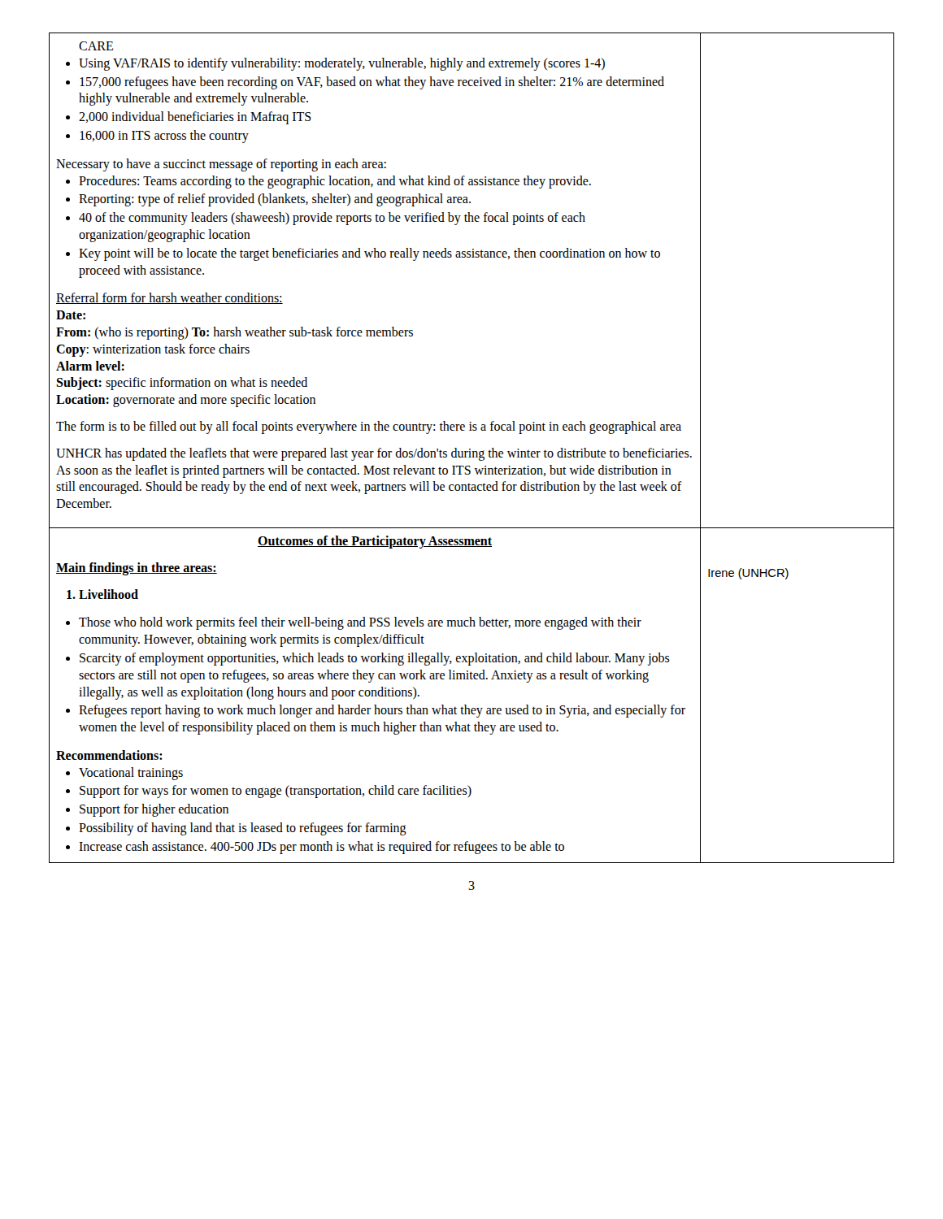| CARE Using VAF/RAIS to identify vulnerability: moderately, vulnerable, highly and extremely (scores 1-4) 157,000 refugees have been recording on VAF, based on what they have received in shelter: 21% are determined highly vulnerable and extremely vulnerable. 2,000 individual beneficiaries in Mafraq ITS 16,000 in ITS across the country Necessary to have a succinct message of reporting in each area: Procedures: Teams according to the geographic location, and what kind of assistance they provide. Reporting: type of relief provided (blankets, shelter) and geographical area. 40 of the community leaders (shaweesh) provide reports to be verified by the focal points of each organization/geographic location Key point will be to locate the target beneficiaries and who really needs assistance, then coordination on how to proceed with assistance. Referral form for harsh weather conditions: Date: From: (who is reporting) To: harsh weather sub-task force members Copy : winterization task force chairs Alarm level: Subject: specific information on what is needed Location: governorate and more specific location The form is to be filled out by all focal points everywhere in the country: there is a focal point in each geographical area UNHCR has updated the leaflets that were prepared last year for dos/don'ts during the winter to distribute to beneficiaries. As soon as the leaflet is printed partners will be contacted. Most relevant to ITS winterization, but wide distribution in still encouraged. Should be ready by the end of next week, partners will be contacted for distribution by the last week of December. | |
| Outcomes of the Participatory Assessment Main findings in three areas: Livelihood Those who hold work permits feel their well-being and PSS levels are much better, more engaged with their community. However, obtaining work permits is complex/difficult Scarcity of employment opportunities, which leads to working illegally, exploitation, and child labour. Many jobs sectors are still not open to refugees, so areas where they can work are limited. Anxiety as a result of working illegally, as well as exploitation (long hours and poor conditions). Refugees report having to work much longer and harder hours than what they are used to in Syria, and especially for women the level of responsibility placed on them is much higher than what they are used to. Recommendations: Vocational trainings Support for ways for women to engage (transportation, child care facilities) Support for higher education Possibility of having land that is leased to refugees for farming Increase cash assistance. 400-500 JDs per month is what is required for refugees to be able to | Irene (UNHCR) |
3